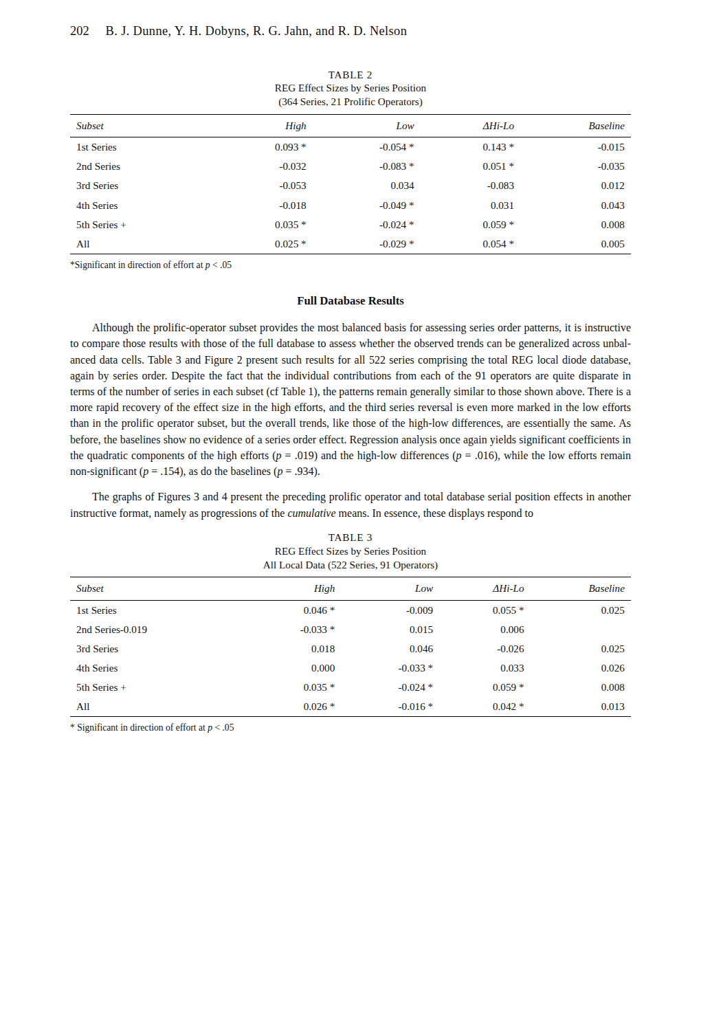202 B. J. Dunne, Y. H. Dobyns, R. G. Jahn, and R. D. Nelson
TABLE 2 REG Effect Sizes by Series Position (364 Series, 21 Prolific Operators)
| Subset | High | Low | ΔHi-Lo | Baseline |
| --- | --- | --- | --- | --- |
| 1st Series | 0.093 * | -0.054 * | 0.143 * | -0.015 |
| 2nd Series | -0.032 | -0.083 * | 0.051 * | -0.035 |
| 3rd Series | -0.053 | 0.034 | -0.083 | 0.012 |
| 4th Series | -0.018 | -0.049 * | 0.031 | 0.043 |
| 5th Series + | 0.035 * | -0.024 * | 0.059 * | 0.008 |
| All | 0.025 * | -0.029 * | 0.054 * | 0.005 |
*Significant in direction of effort at p < .05
Full Database Results
Although the prolific-operator subset provides the most balanced basis for assessing series order patterns, it is instructive to compare those results with those of the full database to assess whether the observed trends can be generalized across unbalanced data cells. Table 3 and Figure 2 present such results for all 522 series comprising the total REG local diode database, again by series order. Despite the fact that the individual contributions from each of the 91 operators are quite disparate in terms of the number of series in each subset (cf Table 1), the patterns remain generally similar to those shown above. There is a more rapid recovery of the effect size in the high efforts, and the third series reversal is even more marked in the low efforts than in the prolific operator subset, but the overall trends, like those of the high-low differences, are essentially the same. As before, the baselines show no evidence of a series order effect. Regression analysis once again yields significant coefficients in the quadratic components of the high efforts (p = .019) and the high-low differences (p = .016), while the low efforts remain non-significant (p = .154), as do the baselines (p = .934).
The graphs of Figures 3 and 4 present the preceding prolific operator and total database serial position effects in another instructive format, namely as progressions of the cumulative means. In essence, these displays respond to
TABLE 3 REG Effect Sizes by Series Position All Local Data (522 Series, 91 Operators)
| Subset | High | Low | ΔHi-Lo | Baseline |
| --- | --- | --- | --- | --- |
| 1st Series | 0.046 * | -0.009 | 0.055 * | 0.025 |
| 2nd Series-0.019 | -0.033 * | 0.015 | 0.006 | |
| 3rd Series | 0.018 | 0.046 | -0.026 | 0.025 |
| 4th Series | 0.000 | -0.033 * | 0.033 | 0.026 |
| 5th Series + | 0.035 * | -0.024 * | 0.059 * | 0.008 |
| All | 0.026 * | -0.016 * | 0.042 * | 0.013 |
* Significant in direction of effort at p < .05